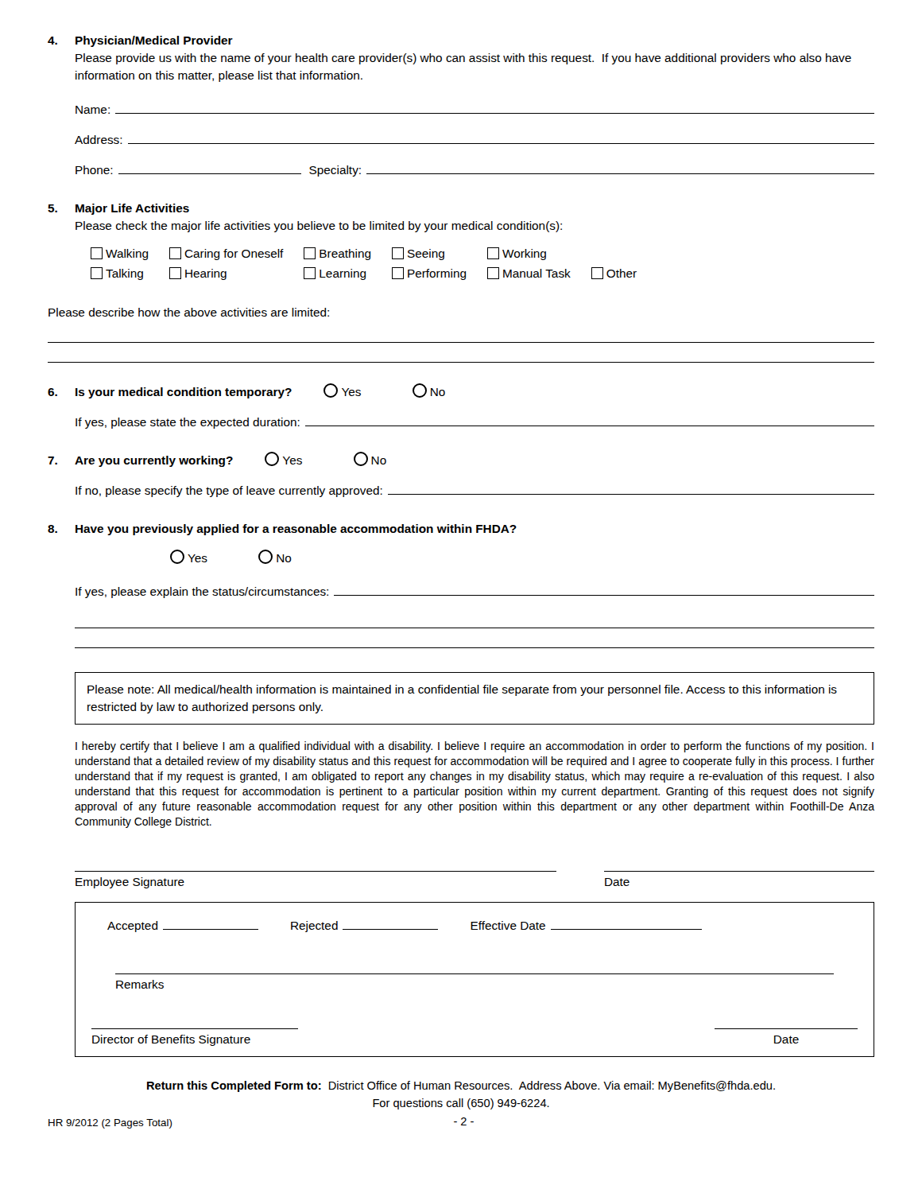4.
Physician/Medical Provider
Please provide us with the name of your health care provider(s) who can assist with this request. If you have additional providers who also have information on this matter, please list that information.
Name:
Address:
Phone: Specialty:
5.
Major Life Activities
Please check the major life activities you believe to be limited by your medical condition(s):
| Walking | Caring for Oneself | Breathing | Seeing | Working | |
| Talking | Hearing | Learning | Performing | Manual Task | Other |
Please describe how the above activities are limited:
6.
Is your medical condition temporary?
Yes No
If yes, please state the expected duration:
7.
Are you currently working?
Yes No
If no, please specify the type of leave currently approved:
8.
Have you previously applied for a reasonable accommodation within FHDA?
Yes No
If yes, please explain the status/circumstances:
Please note: All medical/health information is maintained in a confidential file separate from your personnel file. Access to this information is restricted by law to authorized persons only.
I hereby certify that I believe I am a qualified individual with a disability. I believe I require an accommodation in order to perform the functions of my position. I understand that a detailed review of my disability status and this request for accommodation will be required and I agree to cooperate fully in this process. I further understand that if my request is granted, I am obligated to report any changes in my disability status, which may require a re-evaluation of this request. I also understand that this request for accommodation is pertinent to a particular position within my current department. Granting of this request does not signify approval of any future reasonable accommodation request for any other position within this department or any other department within Foothill-De Anza Community College District.
Employee Signature
Date
Accepted
Rejected
Effective Date
Remarks
Director of Benefits Signature
Date
Return this Completed Form to: District Office of Human Resources. Address Above. Via email: MyBenefits@fhda.edu.
For questions call (650) 949-6224.
HR 9/2012 (2 Pages Total)
- 2 -